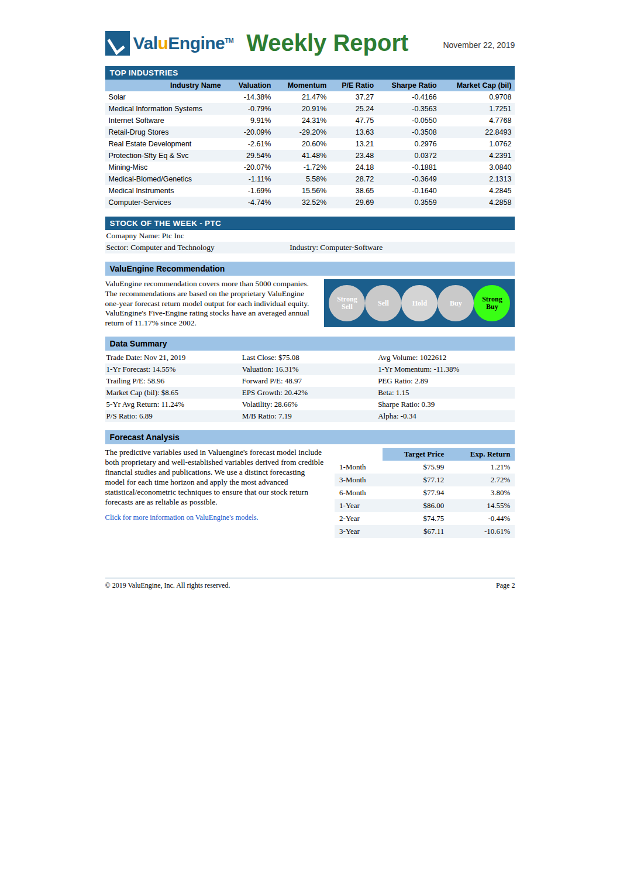Val uEngineTM
Weekly Report
November 22, 2019
TOP INDUSTRIES
| Industry Name | Valuation | Momentum | P/E Ratio | Sharpe Ratio | Market Cap (bil) |
| --- | --- | --- | --- | --- | --- |
| Solar | -14.38% | 21.47% | 37.27 | -0.4166 | 0.9708 |
| Medical Information Systems | -0.79% | 20.91% | 25.24 | -0.3563 | 1.7251 |
| Internet Software | 9.91% | 24.31% | 47.75 | -0.0550 | 4.7768 |
| Retail-Drug Stores | -20.09% | -29.20% | 13.63 | -0.3508 | 22.8493 |
| Real Estate Development | -2.61% | 20.60% | 13.21 | 0.2976 | 1.0762 |
| Protection-Sfty Eq & Svc | 29.54% | 41.48% | 23.48 | 0.0372 | 4.2391 |
| Mining-Misc | -20.07% | -1.72% | 24.18 | -0.1881 | 3.0840 |
| Medical-Biomed/Genetics | -1.11% | 5.58% | 28.72 | -0.3649 | 2.1313 |
| Medical Instruments | -1.69% | 15.56% | 38.65 | -0.1640 | 4.2845 |
| Computer-Services | -4.74% | 32.52% | 29.69 | 0.3559 | 4.2858 |
STOCK OF THE WEEK - PTC
Comapny Name: Ptc Inc
Sector: Computer and Technology Industry: Computer-Software
ValuEngine Recommendation
ValuEngine recommendation covers more than 5000 companies. The recommendations are based on the proprietary ValuEngine one-year forecast return model output for each individual equity. ValuEngine's Five-Engine rating stocks have an averaged annual return of 11.17% since 2002.
Strong
Sell
Sell
Hold
Buy
Strong
Buy
Data Summary
Trade Date: Nov 21, 2019 Last Close: $75.08 Avg Volume: 1022612
1-Yr Forecast: 14.55% Valuation: 16.31% 1-Yr Momentum: -11.38%
Trailing P/E: 58.96 Forward P/E: 48.97 PEG Ratio: 2.89
Market Cap (bil): $8.65 EPS Growth: 20.42% Beta: 1.15
5-Yr Avg Return: 11.24% Volatility: 28.66% Sharpe Ratio: 0.39
P/S Ratio: 6.89 M/B Ratio: 7.19 Alpha: -0.34
Forecast Analysis
The predictive variables used in Valuengine's forecast model include both proprietary and well-established variables derived from credible financial studies and publications. We use a distinct forecasting model for each time horizon and apply the most advanced statistical/econometric techniques to ensure that our stock return forecasts are as reliable as possible.
Click for more information on ValuEngine's models.
| | Target Price | Exp. Return |
| --- | --- | --- |
| 1-Month | $75.99 | 1.21% |
| 3-Month | $77.12 | 2.72% |
| 6-Month | $77.94 | 3.80% |
| 1-Year | $86.00 | 14.55% |
| 2-Year | $74.75 | -0.44% |
| 3-Year | $67.11 | -10.61% |
© 2019 ValuEngine, Inc. All rights reserved.
Page 2